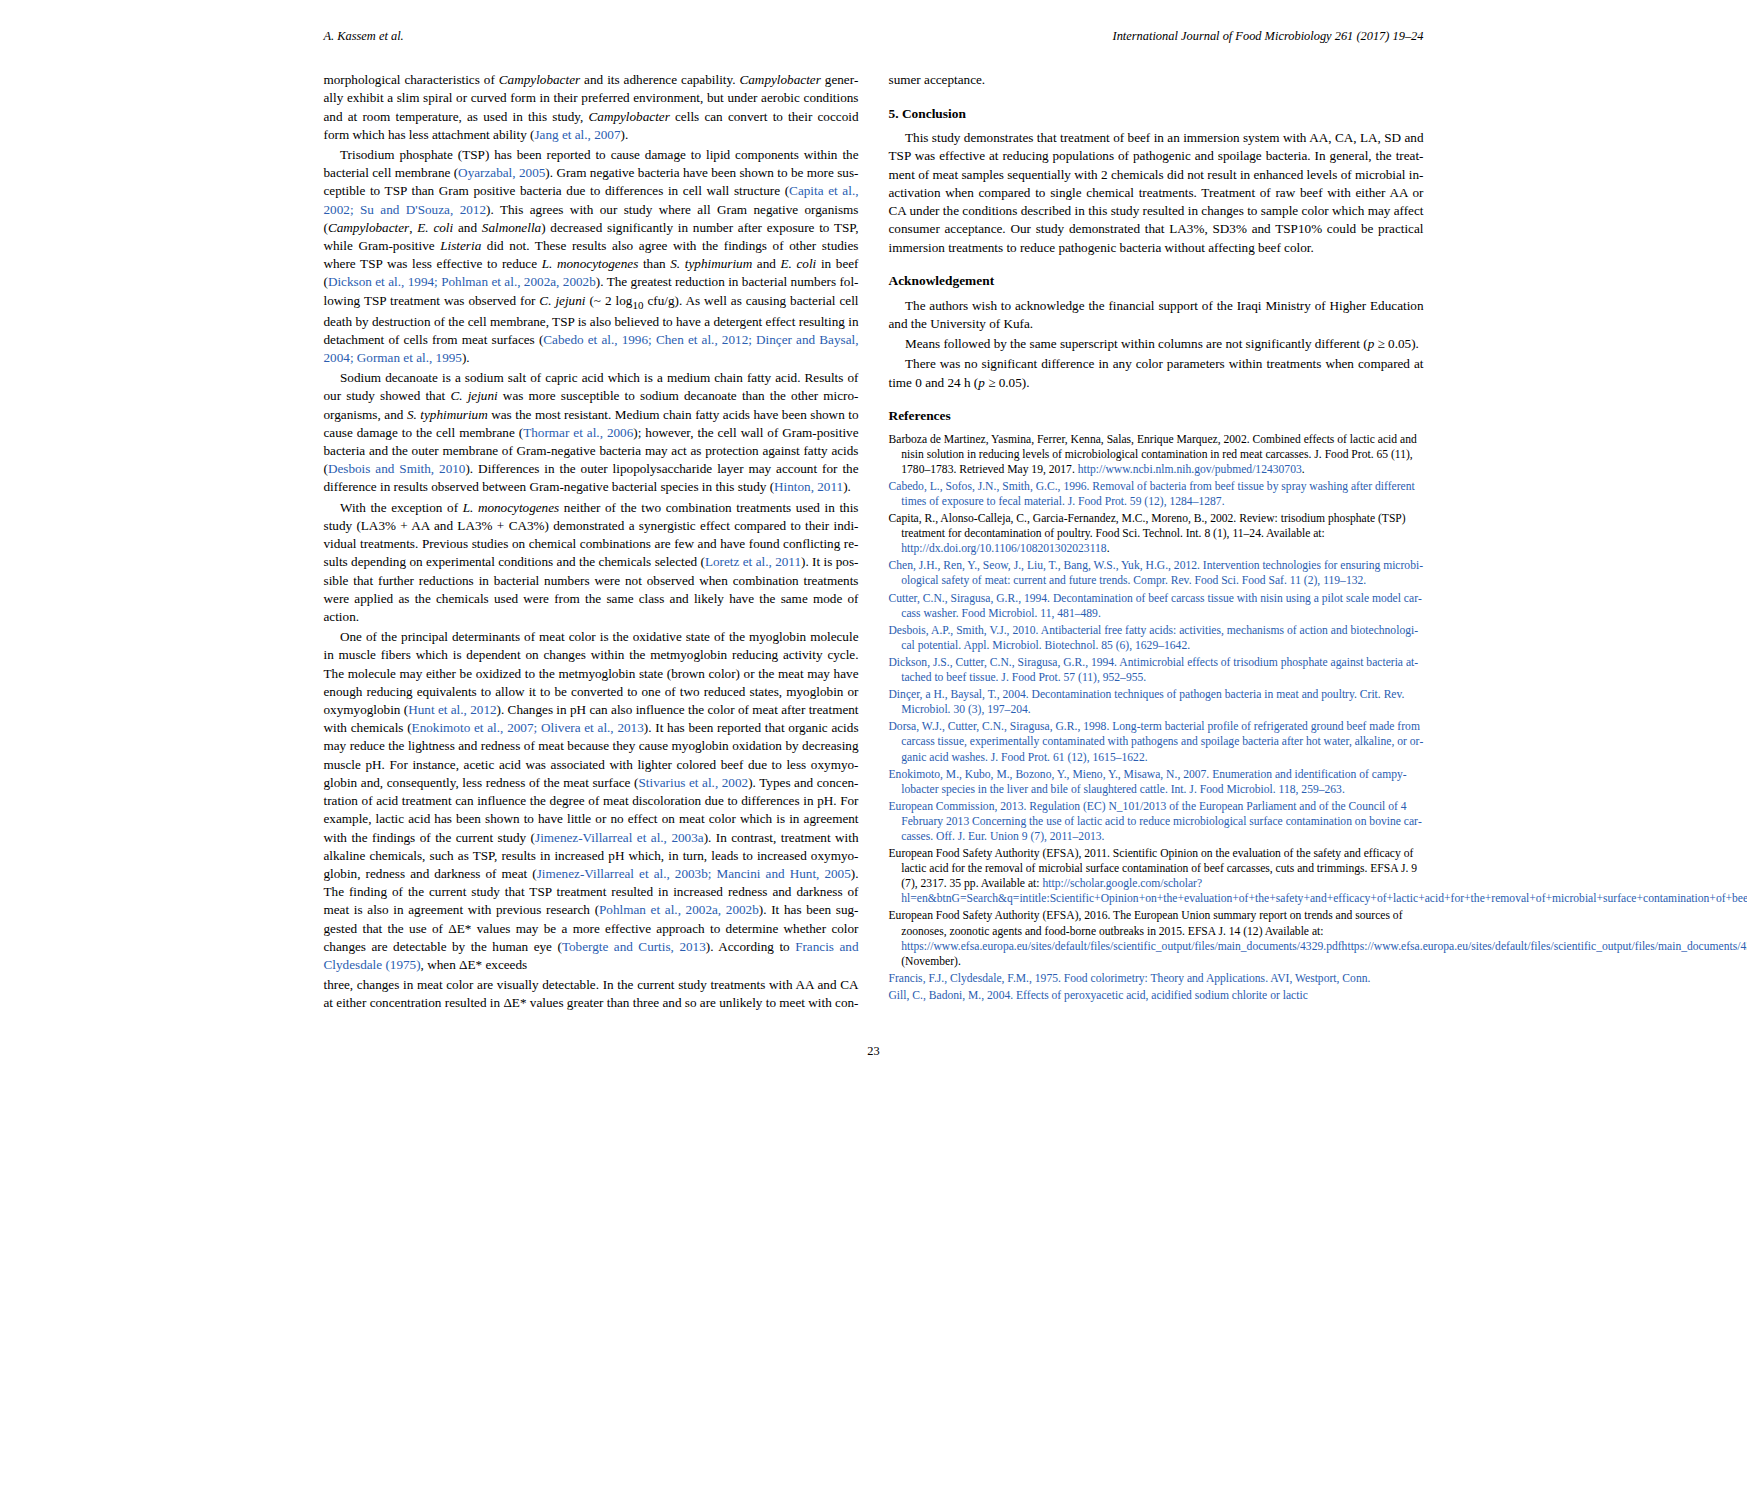A. Kassem et al.
International Journal of Food Microbiology 261 (2017) 19–24
morphological characteristics of Campylobacter and its adherence capability. Campylobacter generally exhibit a slim spiral or curved form in their preferred environment, but under aerobic conditions and at room temperature, as used in this study, Campylobacter cells can convert to their coccoid form which has less attachment ability (Jang et al., 2007).
Trisodium phosphate (TSP) has been reported to cause damage to lipid components within the bacterial cell membrane (Oyarzabal, 2005). Gram negative bacteria have been shown to be more susceptible to TSP than Gram positive bacteria due to differences in cell wall structure (Capita et al., 2002; Su and D'Souza, 2012). This agrees with our study where all Gram negative organisms (Campylobacter, E. coli and Salmonella) decreased significantly in number after exposure to TSP, while Gram-positive Listeria did not. These results also agree with the findings of other studies where TSP was less effective to reduce L. monocytogenes than S. typhimurium and E. coli in beef (Dickson et al., 1994; Pohlman et al., 2002a, 2002b). The greatest reduction in bacterial numbers following TSP treatment was observed for C. jejuni (~ 2 log10 cfu/g). As well as causing bacterial cell death by destruction of the cell membrane, TSP is also believed to have a detergent effect resulting in detachment of cells from meat surfaces (Cabedo et al., 1996; Chen et al., 2012; Dinçer and Baysal, 2004; Gorman et al., 1995).
Sodium decanoate is a sodium salt of capric acid which is a medium chain fatty acid. Results of our study showed that C. jejuni was more susceptible to sodium decanoate than the other microorganisms, and S. typhimurium was the most resistant. Medium chain fatty acids have been shown to cause damage to the cell membrane (Thormar et al., 2006); however, the cell wall of Gram-positive bacteria and the outer membrane of Gram-negative bacteria may act as protection against fatty acids (Desbois and Smith, 2010). Differences in the outer lipopolysaccharide layer may account for the difference in results observed between Gram-negative bacterial species in this study (Hinton, 2011).
With the exception of L. monocytogenes neither of the two combination treatments used in this study (LA3% + AA and LA3% + CA3%) demonstrated a synergistic effect compared to their individual treatments. Previous studies on chemical combinations are few and have found conflicting results depending on experimental conditions and the chemicals selected (Loretz et al., 2011). It is possible that further reductions in bacterial numbers were not observed when combination treatments were applied as the chemicals used were from the same class and likely have the same mode of action.
One of the principal determinants of meat color is the oxidative state of the myoglobin molecule in muscle fibers which is dependent on changes within the metmyoglobin reducing activity cycle. The molecule may either be oxidized to the metmyoglobin state (brown color) or the meat may have enough reducing equivalents to allow it to be converted to one of two reduced states, myoglobin or oxymyoglobin (Hunt et al., 2012). Changes in pH can also influence the color of meat after treatment with chemicals (Enokimoto et al., 2007; Olivera et al., 2013). It has been reported that organic acids may reduce the lightness and redness of meat because they cause myoglobin oxidation by decreasing muscle pH. For instance, acetic acid was associated with lighter colored beef due to less oxymyoglobin and, consequently, less redness of the meat surface (Stivarius et al., 2002). Types and concentration of acid treatment can influence the degree of meat discoloration due to differences in pH. For example, lactic acid has been shown to have little or no effect on meat color which is in agreement with the findings of the current study (Jimenez-Villarreal et al., 2003a). In contrast, treatment with alkaline chemicals, such as TSP, results in increased pH which, in turn, leads to increased oxymyoglobin, redness and darkness of meat (Jimenez-Villarreal et al., 2003b; Mancini and Hunt, 2005). The finding of the current study that TSP treatment resulted in increased redness and darkness of meat is also in agreement with previous research (Pohlman et al., 2002a, 2002b). It has been suggested that the use of ΔE* values may be a more effective approach to determine whether color changes are detectable by the human eye (Tobergte and Curtis, 2013). According to Francis and Clydesdale (1975), when ΔE* exceeds
three, changes in meat color are visually detectable. In the current study treatments with AA and CA at either concentration resulted in ΔE* values greater than three and so are unlikely to meet with consumer acceptance.
5. Conclusion
This study demonstrates that treatment of beef in an immersion system with AA, CA, LA, SD and TSP was effective at reducing populations of pathogenic and spoilage bacteria. In general, the treatment of meat samples sequentially with 2 chemicals did not result in enhanced levels of microbial inactivation when compared to single chemical treatments. Treatment of raw beef with either AA or CA under the conditions described in this study resulted in changes to sample color which may affect consumer acceptance. Our study demonstrated that LA3%, SD3% and TSP10% could be practical immersion treatments to reduce pathogenic bacteria without affecting beef color.
Acknowledgement
The authors wish to acknowledge the financial support of the Iraqi Ministry of Higher Education and the University of Kufa.
Means followed by the same superscript within columns are not significantly different (p ≥ 0.05).
There was no significant difference in any color parameters within treatments when compared at time 0 and 24 h (p ≥ 0.05).
References
Barboza de Martinez, Yasmina, Ferrer, Kenna, Salas, Enrique Marquez, 2002. Combined effects of lactic acid and nisin solution in reducing levels of microbiological contamination in red meat carcasses. J. Food Prot. 65 (11), 1780–1783. Retrieved May 19, 2017. http://www.ncbi.nlm.nih.gov/pubmed/12430703.
Cabedo, L., Sofos, J.N., Smith, G.C., 1996. Removal of bacteria from beef tissue by spray washing after different times of exposure to fecal material. J. Food Prot. 59 (12), 1284–1287.
Capita, R., Alonso-Calleja, C., Garcia-Fernandez, M.C., Moreno, B., 2002. Review: trisodium phosphate (TSP) treatment for decontamination of poultry. Food Sci. Technol. Int. 8 (1), 11–24. Available at: http://dx.doi.org/10.1106/108201302023118.
Chen, J.H., Ren, Y., Seow, J., Liu, T., Bang, W.S., Yuk, H.G., 2012. Intervention technologies for ensuring microbiological safety of meat: current and future trends. Compr. Rev. Food Sci. Food Saf. 11 (2), 119–132.
Cutter, C.N., Siragusa, G.R., 1994. Decontamination of beef carcass tissue with nisin using a pilot scale model carcass washer. Food Microbiol. 11, 481–489.
Desbois, A.P., Smith, V.J., 2010. Antibacterial free fatty acids: activities, mechanisms of action and biotechnological potential. Appl. Microbiol. Biotechnol. 85 (6), 1629–1642.
Dickson, J.S., Cutter, C.N., Siragusa, G.R., 1994. Antimicrobial effects of trisodium phosphate against bacteria attached to beef tissue. J. Food Prot. 57 (11), 952–955.
Dinçer, a H., Baysal, T., 2004. Decontamination techniques of pathogen bacteria in meat and poultry. Crit. Rev. Microbiol. 30 (3), 197–204.
Dorsa, W.J., Cutter, C.N., Siragusa, G.R., 1998. Long-term bacterial profile of refrigerated ground beef made from carcass tissue, experimentally contaminated with pathogens and spoilage bacteria after hot water, alkaline, or organic acid washes. J. Food Prot. 61 (12), 1615–1622.
Enokimoto, M., Kubo, M., Bozono, Y., Mieno, Y., Misawa, N., 2007. Enumeration and identification of campylobacter species in the liver and bile of slaughtered cattle. Int. J. Food Microbiol. 118, 259–263.
European Commission, 2013. Regulation (EC) N_101/2013 of the European Parliament and of the Council of 4 February 2013 Concerning the use of lactic acid to reduce microbiological surface contamination on bovine carcasses. Off. J. Eur. Union 9 (7), 2011–2013.
European Food Safety Authority (EFSA), 2011. Scientific Opinion on the evaluation of the safety and efficacy of lactic acid for the removal of microbial surface contamination of beef carcasses, cuts and trimmings. EFSA J. 9 (7), 2317. 35 pp. Available at: http://scholar.google.com/scholar?hl=en&btnG=Search&q=intitle:Scientific+Opinion+on+the+evaluation+of+the+safety+and+efficacy+of+lactic+acid+for+the+removal+of+microbial+surface+contamination+of+beef+carcasses+,+cuts#8.
European Food Safety Authority (EFSA), 2016. The European Union summary report on trends and sources of zoonoses, zoonotic agents and food-borne outbreaks in 2015. EFSA J. 14 (12) Available at: https://www.efsa.europa.eu/sites/default/files/scientific_output/files/main_documents/4329.pdf https://www.efsa.europa.eu/sites/default/files/scientific_output/files/main_documents/4329.pdf (November).
Francis, F.J., Clydesdale, F.M., 1975. Food colorimetry: Theory and Applications. AVI, Westport, Conn.
Gill, C., Badoni, M., 2004. Effects of peroxyacetic acid, acidified sodium chlorite or lactic
23